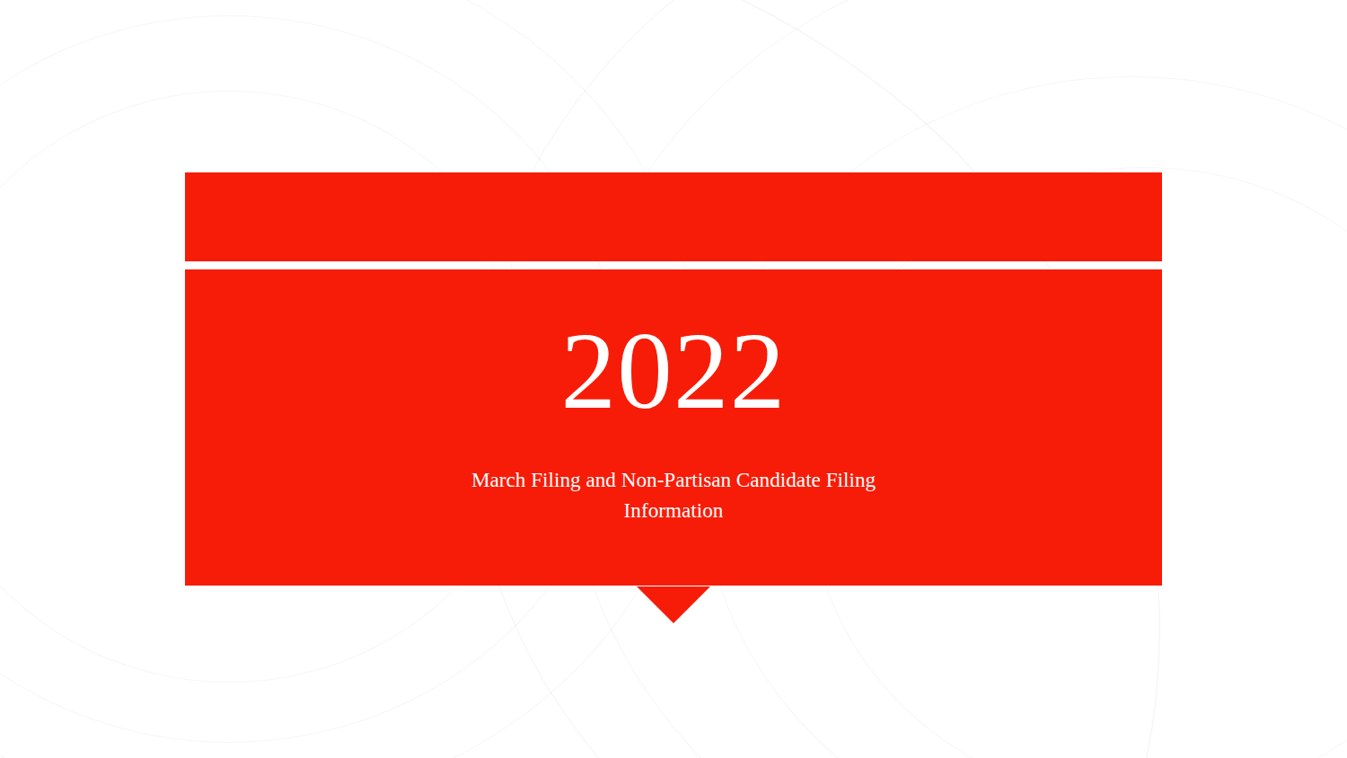2022
March Filing and Non-Partisan Candidate Filing Information